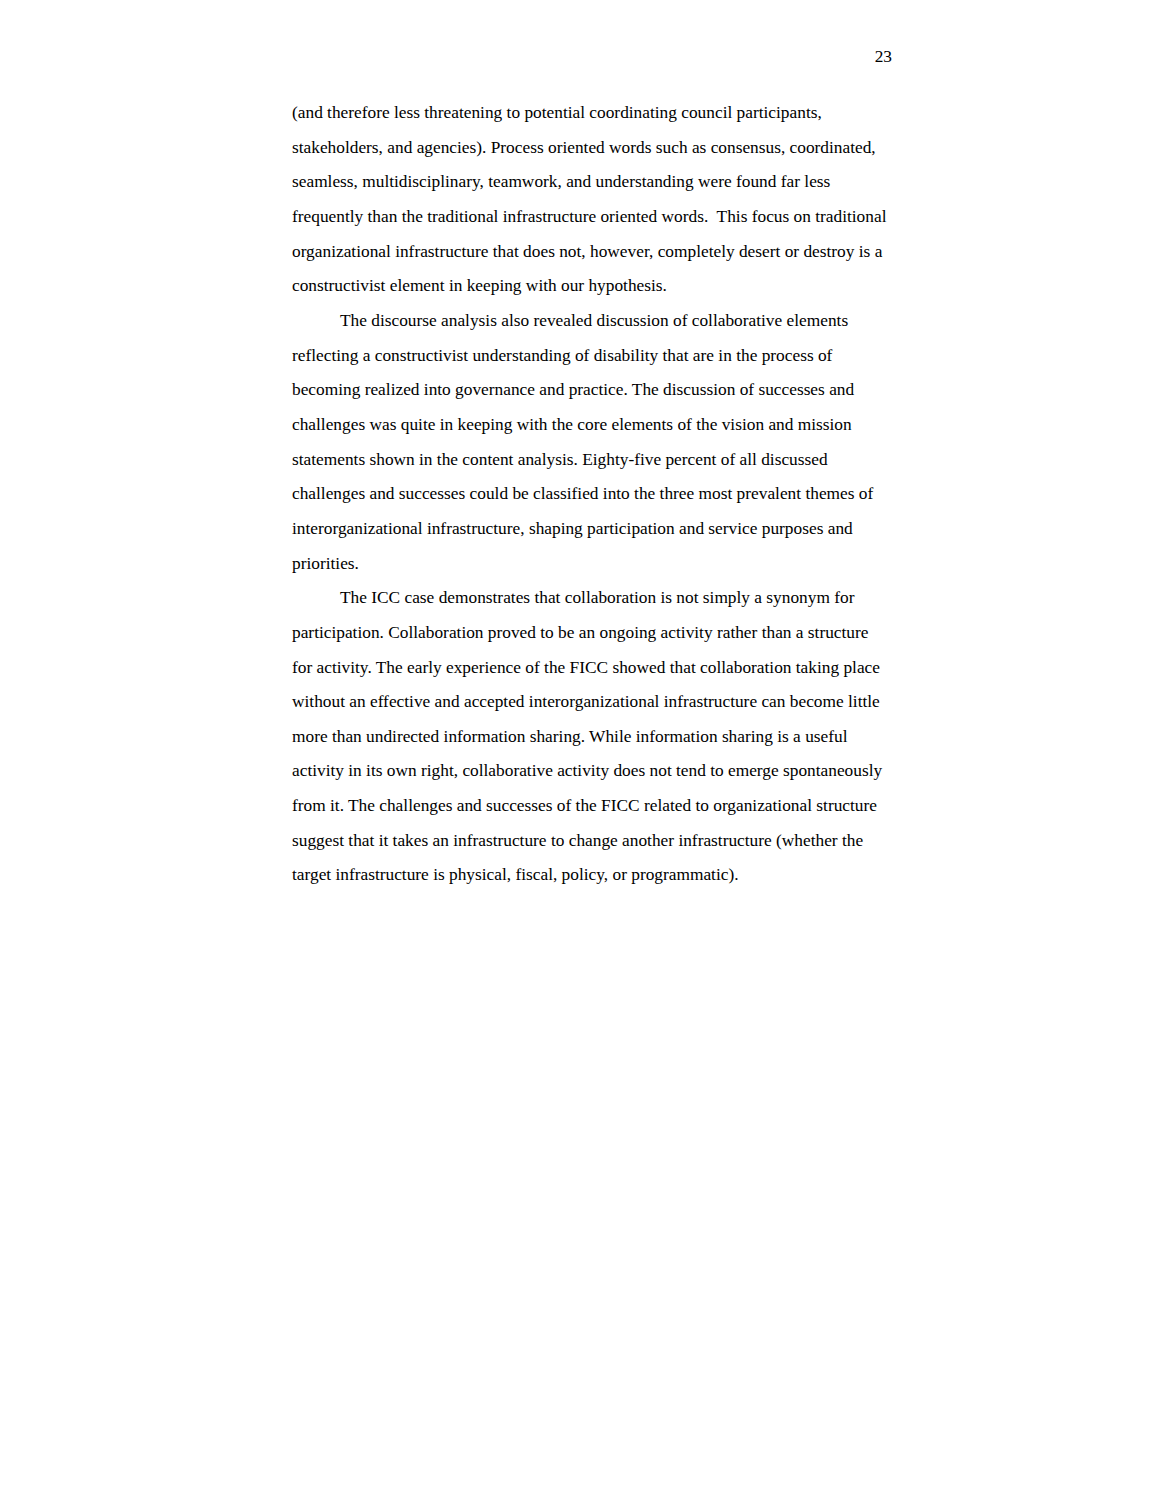23
(and therefore less threatening to potential coordinating council participants, stakeholders, and agencies). Process oriented words such as consensus, coordinated, seamless, multidisciplinary, teamwork, and understanding were found far less frequently than the traditional infrastructure oriented words. This focus on traditional organizational infrastructure that does not, however, completely desert or destroy is a constructivist element in keeping with our hypothesis.
The discourse analysis also revealed discussion of collaborative elements reflecting a constructivist understanding of disability that are in the process of becoming realized into governance and practice. The discussion of successes and challenges was quite in keeping with the core elements of the vision and mission statements shown in the content analysis. Eighty-five percent of all discussed challenges and successes could be classified into the three most prevalent themes of interorganizational infrastructure, shaping participation and service purposes and priorities.
The ICC case demonstrates that collaboration is not simply a synonym for participation. Collaboration proved to be an ongoing activity rather than a structure for activity. The early experience of the FICC showed that collaboration taking place without an effective and accepted interorganizational infrastructure can become little more than undirected information sharing. While information sharing is a useful activity in its own right, collaborative activity does not tend to emerge spontaneously from it. The challenges and successes of the FICC related to organizational structure suggest that it takes an infrastructure to change another infrastructure (whether the target infrastructure is physical, fiscal, policy, or programmatic).